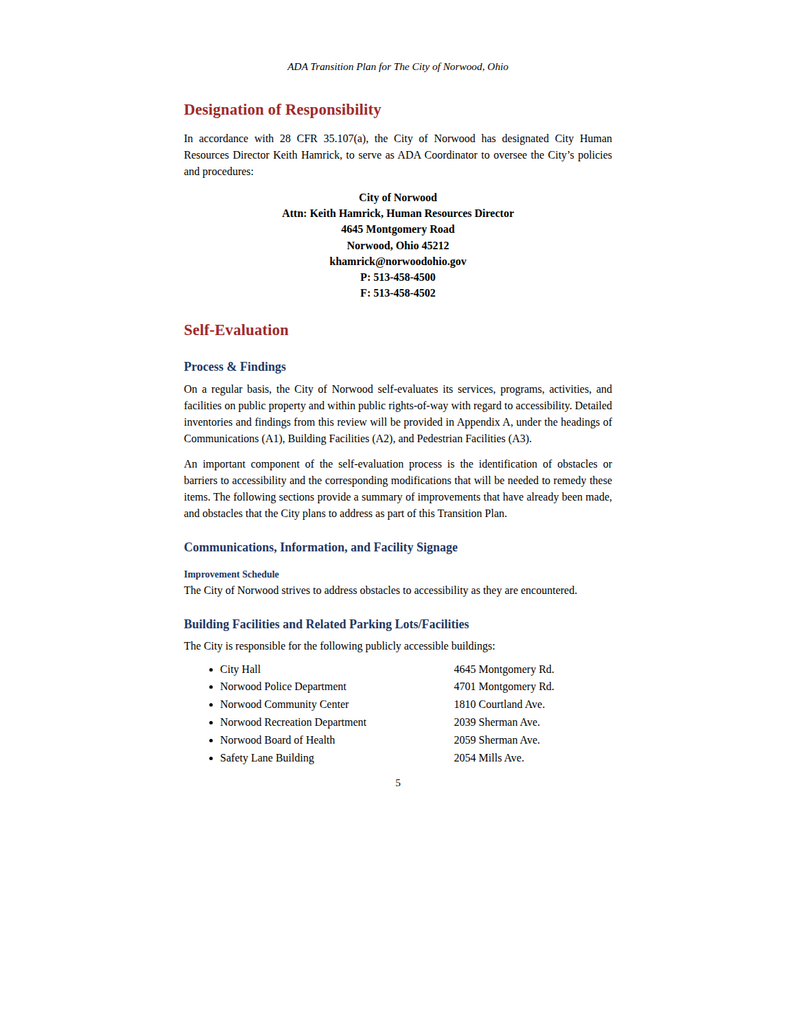ADA Transition Plan for The City of Norwood, Ohio
Designation of Responsibility
In accordance with 28 CFR 35.107(a), the City of Norwood has designated City Human Resources Director Keith Hamrick, to serve as ADA Coordinator to oversee the City’s policies and procedures:
City of Norwood
Attn: Keith Hamrick, Human Resources Director
4645 Montgomery Road
Norwood, Ohio 45212
khamrick@norwoodohio.gov
P: 513-458-4500
F: 513-458-4502
Self-Evaluation
Process & Findings
On a regular basis, the City of Norwood self-evaluates its services, programs, activities, and facilities on public property and within public rights-of-way with regard to accessibility. Detailed inventories and findings from this review will be provided in Appendix A, under the headings of Communications (A1), Building Facilities (A2), and Pedestrian Facilities (A3).
An important component of the self-evaluation process is the identification of obstacles or barriers to accessibility and the corresponding modifications that will be needed to remedy these items. The following sections provide a summary of improvements that have already been made, and obstacles that the City plans to address as part of this Transition Plan.
Communications, Information, and Facility Signage
Improvement Schedule
The City of Norwood strives to address obstacles to accessibility as they are encountered.
Building Facilities and Related Parking Lots/Facilities
The City is responsible for the following publicly accessible buildings:
City Hall 4645 Montgomery Rd.
Norwood Police Department 4701 Montgomery Rd.
Norwood Community Center 1810 Courtland Ave.
Norwood Recreation Department 2039 Sherman Ave.
Norwood Board of Health 2059 Sherman Ave.
Safety Lane Building 2054 Mills Ave.
5